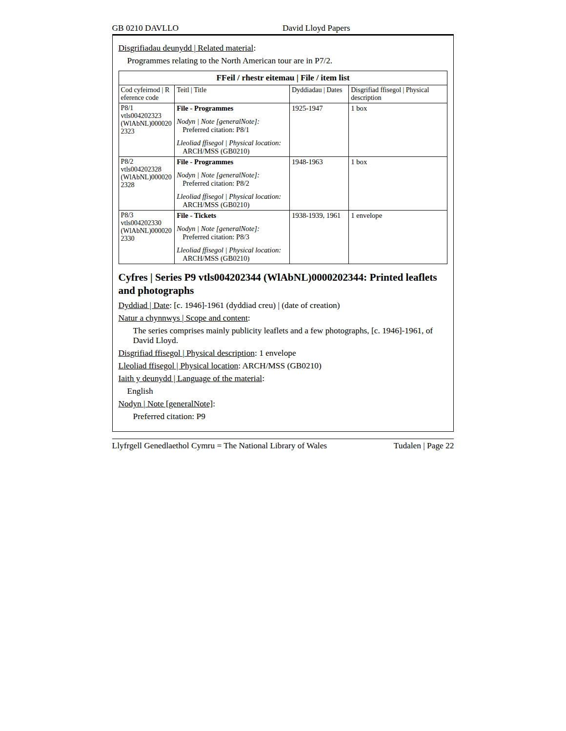GB 0210 DAVLLO
David Lloyd Papers
Disgrifiadau deunydd | Related material:
Programmes relating to the North American tour are in P7/2.
FFeil / rhestr eitemau | File / item list
| Cod cyfeirnod / Reference code | Teitl / Title | Dyddiadau / Dates | Disgrifiad ffisegol / Physical description |
| --- | --- | --- | --- |
| P8/1 vtls004202323 (WlAbNL)0000202323 | File - Programmes Nodyn / Note [generalNote]: Preferred citation: P8/1 Lleoliad ffisegol / Physical location: ARCH/MSS (GB0210) | 1925-1947 | 1 box |
| P8/2 vtls004202328 (WlAbNL)0000202328 | File - Programmes Nodyn / Note [generalNote]: Preferred citation: P8/2 Lleoliad ffisegol / Physical location: ARCH/MSS (GB0210) | 1948-1963 | 1 box |
| P8/3 vtls004202330 (WlAbNL)0000202330 | File - Tickets Nodyn / Note [generalNote]: Preferred citation: P8/3 Lleoliad ffisegol / Physical location: ARCH/MSS (GB0210) | 1938-1939, 1961 | 1 envelope |
Cyfres | Series P9 vtls004202344 (WlAbNL)0000202344: Printed leaflets and photographs
Dyddiad | Date: [c. 1946]-1961 (dyddiad creu) | (date of creation)
Natur a chynnwys | Scope and content:
The series comprises mainly publicity leaflets and a few photographs, [c. 1946]-1961, of David Lloyd.
Disgrifiad ffisegol | Physical description: 1 envelope
Lleoliad ffisegol | Physical location: ARCH/MSS (GB0210)
Iaith y deunydd | Language of the material:
English
Nodyn | Note [generalNote]:
Preferred citation: P9
Llyfrgell Genedlaethol Cymru = The National Library of Wales
Tudalen | Page 22